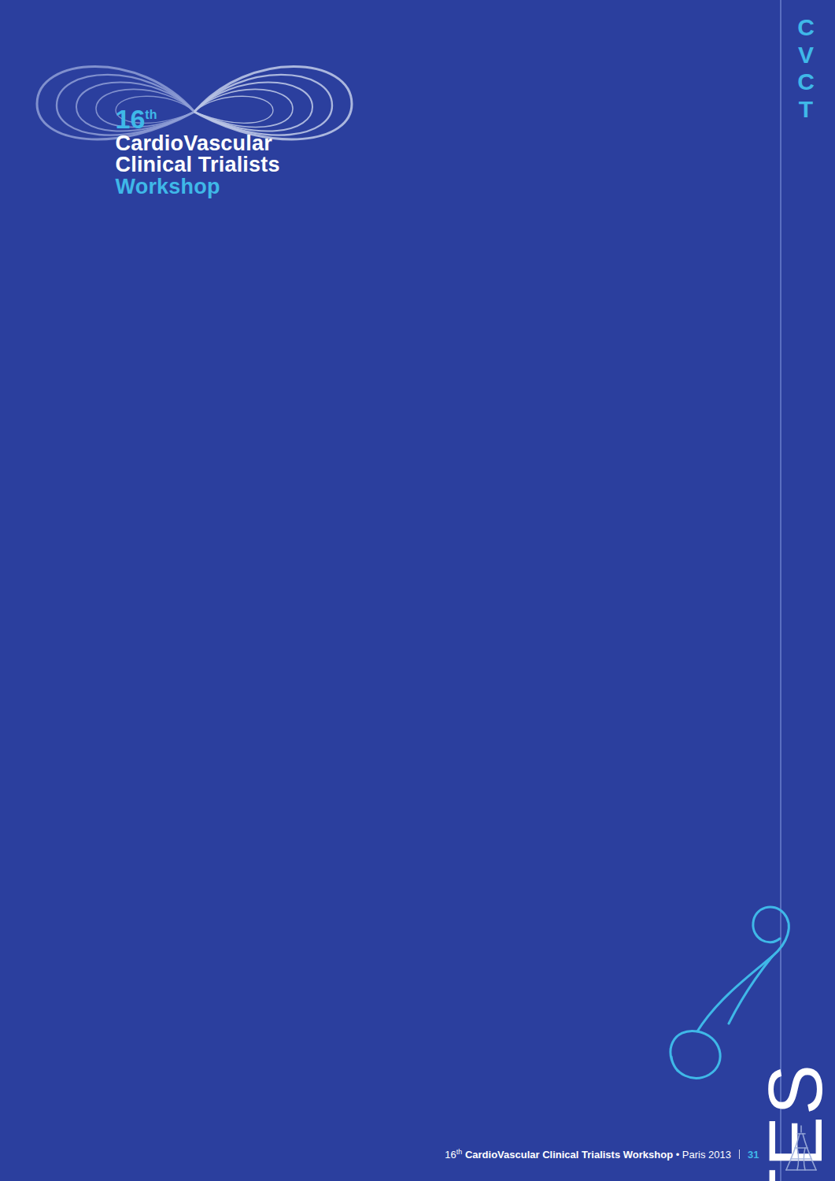CVCT
16th
CardioVascular
Clinical Trialists
Workshop
OTES
Notes
16th CardioVascular Clinical Trialists Workshop • Paris 2013 31